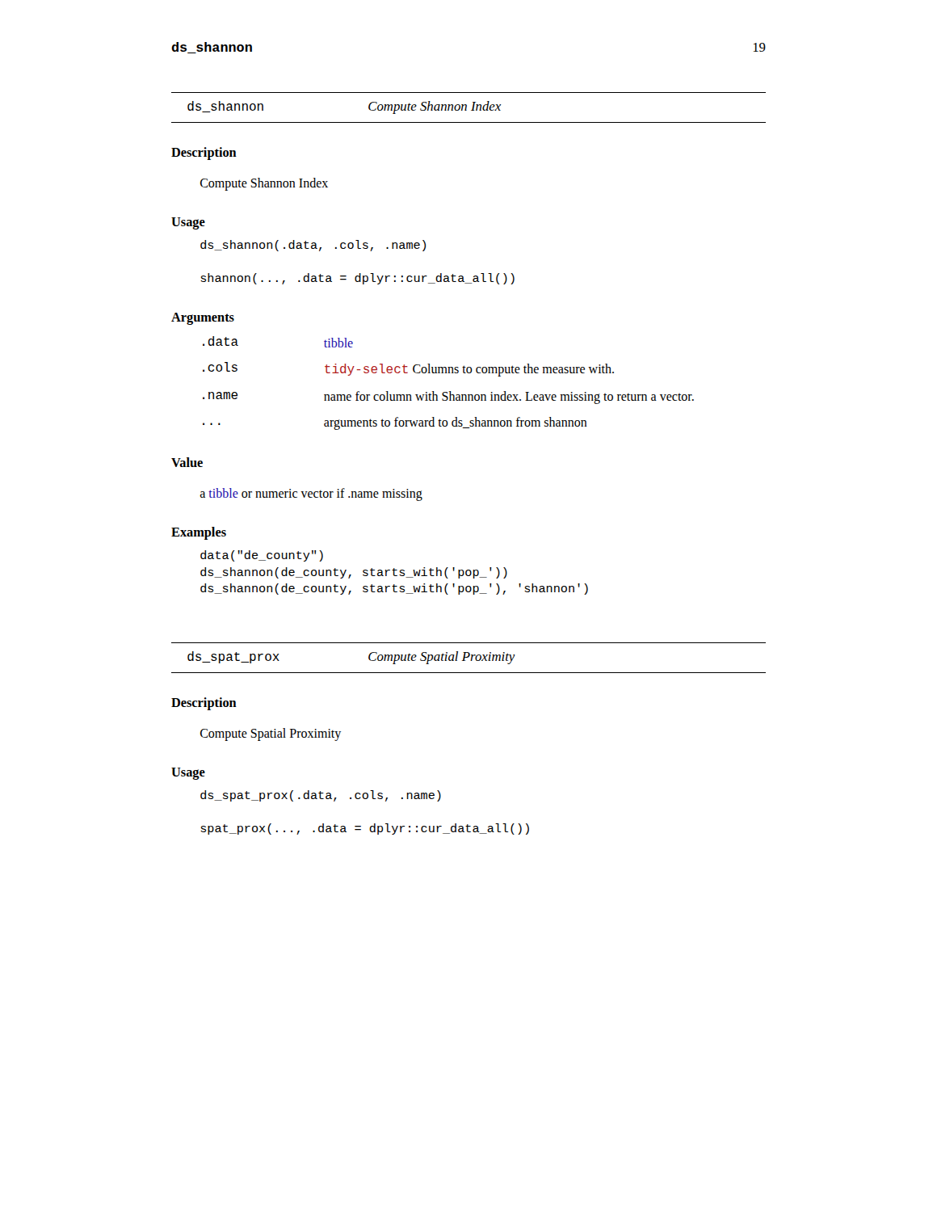ds_shannon 19
ds_shannon Compute Shannon Index
Description
Compute Shannon Index
Usage
ds_shannon(.data, .cols, .name)

shannon(..., .data = dplyr::cur_data_all())
Arguments
.data
tibble
.cols
tidy-select Columns to compute the measure with.
.name
name for column with Shannon index. Leave missing to return a vector.
...
arguments to forward to ds_shannon from shannon
Value
a tibble or numeric vector if .name missing
Examples
data("de_county")
ds_shannon(de_county, starts_with('pop_'))
ds_shannon(de_county, starts_with('pop_'), 'shannon')
ds_spat_prox Compute Spatial Proximity
Description
Compute Spatial Proximity
Usage
ds_spat_prox(.data, .cols, .name)

spat_prox(..., .data = dplyr::cur_data_all())